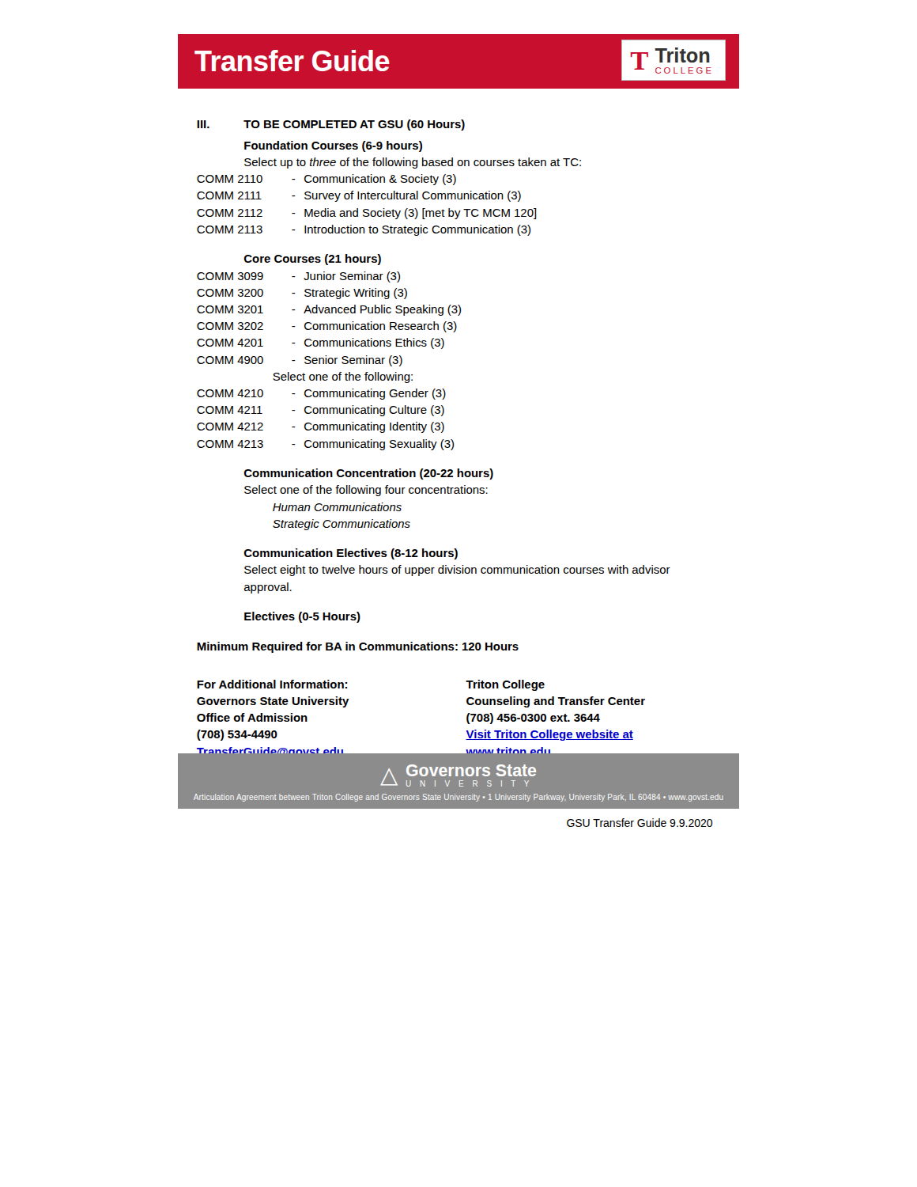Transfer Guide
T Triton COLLEGE
III. TO BE COMPLETED AT GSU (60 Hours)
Foundation Courses (6-9 hours)
Select up to three of the following based on courses taken at TC:
COMM 2110-Communication & Society (3)
COMM 2111-Survey of Intercultural Communication (3)
COMM 2112-Media and Society (3) [met by TC MCM 120]
COMM 2113-Introduction to Strategic Communication (3)
Core Courses (21 hours)
COMM 3099-Junior Seminar (3)
COMM 3200-Strategic Writing (3)
COMM 3201-Advanced Public Speaking (3)
COMM 3202-Communication Research (3)
COMM 4201-Communications Ethics (3)
COMM 4900-Senior Seminar (3)
Select one of the following:
COMM 4210-Communicating Gender (3)
COMM 4211-Communicating Culture (3)
COMM 4212-Communicating Identity (3)
COMM 4213-Communicating Sexuality (3)
Communication Concentration (20-22 hours)
Select one of the following four concentrations:
Human Communications
Strategic Communications
Communication Electives (8-12 hours)
Select eight to twelve hours of upper division communication courses with advisor approval.
Electives (0-5 Hours)
Minimum Required for BA in Communications: 120 Hours
For Additional Information:
Governors State University
Office of Admission
(708) 534-4490
TransferGuide@govst.edu
Visit the College or Arts and Sciences website at www.govst.edu/cas
Triton College
Counseling and Transfer Center
(708) 456-0300 ext. 3644
Visit Triton College website at www.triton.edu
GSU Transfer Guide 9.9.2020
△ Governors State U N I V E R S I T Y
Articulation Agreement between Triton College and Governors State University • 1 University Parkway, University Park, IL 60484 • www.govst.edu